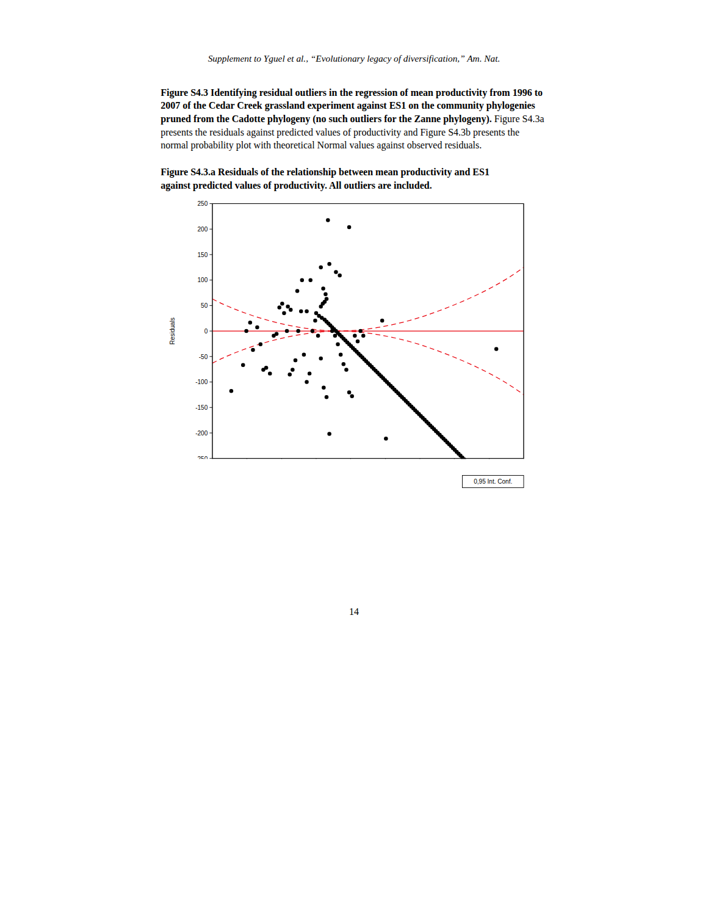Supplement to Yguel et al., “Evolutionary legacy of diversification,” Am. Nat.
Figure S4.3 Identifying residual outliers in the regression of mean productivity from 1996 to 2007 of the Cedar Creek grassland experiment against ES1 on the community phylogenies pruned from the Cadotte phylogeny (no such outliers for the Zanne phylogeny). Figure S4.3a presents the residuals against predicted values of productivity and Figure S4.3b presents the normal probability plot with theoretical Normal values against observed residuals.
Figure S4.3.a Residuals of the relationship between mean productivity and ES1
against predicted values of productivity. All outliers are included.
250 200 150 100 50 0 -50 -100 -150 -200 -250 220 240 260 280 300 320 340 360 380 400 Residuals Predicted values of mean productivity 0,95 Int. Conf.
14